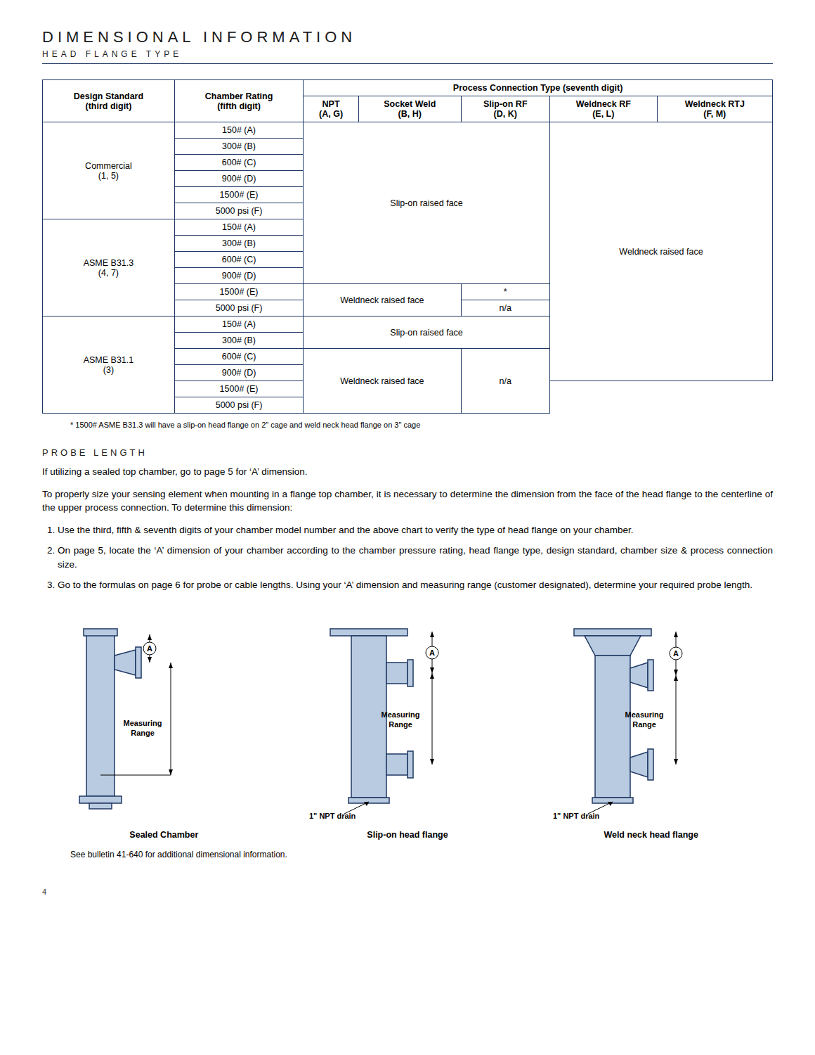DIMENSIONAL INFORMATION
HEAD FLANGE TYPE
| Design Standard (third digit) | Chamber Rating (fifth digit) | Process Connection Type (seventh digit) |
| --- | --- | --- |
| NPT (A, G) | Socket Weld (B, H) | Slip-on RF (D, K) | Weldneck RF (E, L) | Weldneck RTJ (F, M) |
| Commercial (1, 5) | 150# (A) | Slip-on raised face | Weldneck raised face |
| 300# (B) |
| 600# (C) |
| 900# (D) |
| 1500# (E) |
| 5000 psi (F) |
| ASME B31.3 (4, 7) | 150# (A) |
| 300# (B) |
| 600# (C) |
| 900# (D) |
| 1500# (E) | Weldneck raised face | * |
| 5000 psi (F) | n/a |
| ASME B31.1 (3) | 150# (A) | Slip-on raised face |
| 300# (B) |
| 600# (C) | Weldneck raised face | n/a |
| 900# (D) |
| 1500# (E) |
| 5000 psi (F) |
* 1500# ASME B31.3 will have a slip-on head flange on 2" cage and weld neck head flange on 3" cage
PROBE LENGTH
If utilizing a sealed top chamber, go to page 5 for ‘A’ dimension.
To properly size your sensing element when mounting in a flange top chamber, it is necessary to determine the dimension from the face of the head flange to the centerline of the upper process connection. To determine this dimension:
Use the third, fifth & seventh digits of your chamber model number and the above chart to verify the type of head flange on your chamber.
On page 5, locate the ‘A’ dimension of your chamber according to the chamber pressure rating, head flange type, design standard, chamber size & process connection size.
Go to the formulas on page 6 for probe or cable lengths. Using your ‘A’ dimension and measuring range (customer designated), determine your required probe length.
A Measuring Range
Sealed Chamber
A Measuring Range 1" NPT drain
Slip-on head flange
A Measuring Range 1" NPT drain
Weld neck head flange
See bulletin 41-640 for additional dimensional information.
4